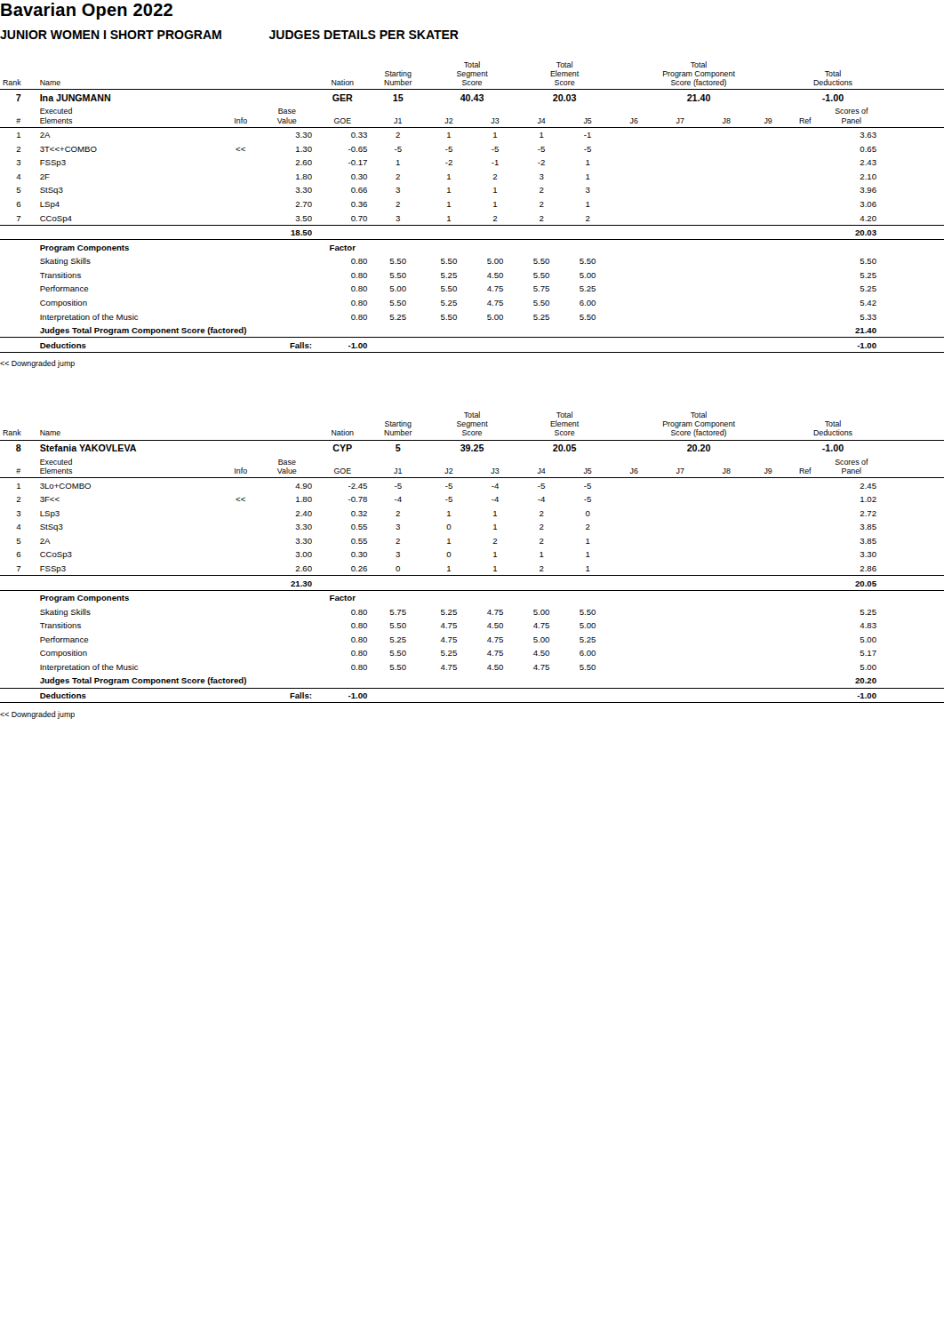Bavarian Open 2022
JUNIOR WOMEN I SHORT PROGRAM JUDGES DETAILS PER SKATER
| Rank | Name | | | Nation | Starting Number | Total Segment Score | Total Element Score | Total Program Component Score (factored) | Total Deductions | |
| 7 | Ina JUNGMANN | | | GER | 15 | 40.43 | 20.03 | 21.40 | -1.00 | |
| # | Executed Elements | Info | Base Value | GOE | J1 | J2 | J3 | J4 | J5 | J6 | J7 | J8 | J9 | Ref | Scores of Panel | |
| 1 | 2A | | 3.30 | 0.33 | 2 | 1 | 1 | 1 | -1 | | | | | | 3.63 | |
| 2 | 3T<<+COMBO | << | 1.30 | -0.65 | -5 | -5 | -5 | -5 | -5 | | | | | | 0.65 | |
| 3 | FSSp3 | | 2.60 | -0.17 | 1 | -2 | -1 | -2 | 1 | | | | | | 2.43 | |
| 4 | 2F | | 1.80 | 0.30 | 2 | 1 | 2 | 3 | 1 | | | | | | 2.10 | |
| 5 | StSq3 | | 3.30 | 0.66 | 3 | 1 | 1 | 2 | 3 | | | | | | 3.96 | |
| 6 | LSp4 | | 2.70 | 0.36 | 2 | 1 | 1 | 2 | 1 | | | | | | 3.06 | |
| 7 | CCoSp4 | | 3.50 | 0.70 | 3 | 1 | 2 | 2 | 2 | | | | | | 4.20 | |
| | | | 18.50 | | | | | | | | | | | | 20.03 | |
| | Program Components | Factor | | | | | | | | | | | | |
| | Skating Skills | 0.80 | 5.50 | 5.50 | 5.00 | 5.50 | 5.50 | | | | | | 5.50 | |
| | Transitions | 0.80 | 5.50 | 5.25 | 4.50 | 5.50 | 5.00 | | | | | | 5.25 | |
| | Performance | 0.80 | 5.00 | 5.50 | 4.75 | 5.75 | 5.25 | | | | | | 5.25 | |
| | Composition | 0.80 | 5.50 | 5.25 | 4.75 | 5.50 | 6.00 | | | | | | 5.42 | |
| | Interpretation of the Music | 0.80 | 5.25 | 5.50 | 5.00 | 5.25 | 5.50 | | | | | | 5.33 | |
| | Judges Total Program Component Score (factored) | | | | | | | | | | | 21.40 | |
| | Deductions | Falls: | -1.00 | | | | | | | | | | | -1.00 | |
<< Downgraded jump
| Rank | Name | | | Nation | Starting Number | Total Segment Score | Total Element Score | Total Program Component Score (factored) | Total Deductions | |
| 8 | Stefania YAKOVLEVA | | | CYP | 5 | 39.25 | 20.05 | 20.20 | -1.00 | |
| # | Executed Elements | Info | Base Value | GOE | J1 | J2 | J3 | J4 | J5 | J6 | J7 | J8 | J9 | Ref | Scores of Panel | |
| 1 | 3Lo+COMBO | | 4.90 | -2.45 | -5 | -5 | -4 | -5 | -5 | | | | | | 2.45 | |
| 2 | 3F<< | << | 1.80 | -0.78 | -4 | -5 | -4 | -4 | -5 | | | | | | 1.02 | |
| 3 | LSp3 | | 2.40 | 0.32 | 2 | 1 | 1 | 2 | 0 | | | | | | 2.72 | |
| 4 | StSq3 | | 3.30 | 0.55 | 3 | 0 | 1 | 2 | 2 | | | | | | 3.85 | |
| 5 | 2A | | 3.30 | 0.55 | 2 | 1 | 2 | 2 | 1 | | | | | | 3.85 | |
| 6 | CCoSp3 | | 3.00 | 0.30 | 3 | 0 | 1 | 1 | 1 | | | | | | 3.30 | |
| 7 | FSSp3 | | 2.60 | 0.26 | 0 | 1 | 1 | 2 | 1 | | | | | | 2.86 | |
| | | | 21.30 | | | | | | | | | | | | 20.05 | |
| | Program Components | Factor | | | | | | | | | | | | |
| | Skating Skills | 0.80 | 5.75 | 5.25 | 4.75 | 5.00 | 5.50 | | | | | | 5.25 | |
| | Transitions | 0.80 | 5.50 | 4.75 | 4.50 | 4.75 | 5.00 | | | | | | 4.83 | |
| | Performance | 0.80 | 5.25 | 4.75 | 4.75 | 5.00 | 5.25 | | | | | | 5.00 | |
| | Composition | 0.80 | 5.50 | 5.25 | 4.75 | 4.50 | 6.00 | | | | | | 5.17 | |
| | Interpretation of the Music | 0.80 | 5.50 | 4.75 | 4.50 | 4.75 | 5.50 | | | | | | 5.00 | |
| | Judges Total Program Component Score (factored) | | | | | | | | | | | 20.20 | |
| | Deductions | Falls: | -1.00 | | | | | | | | | | | -1.00 | |
<< Downgraded jump